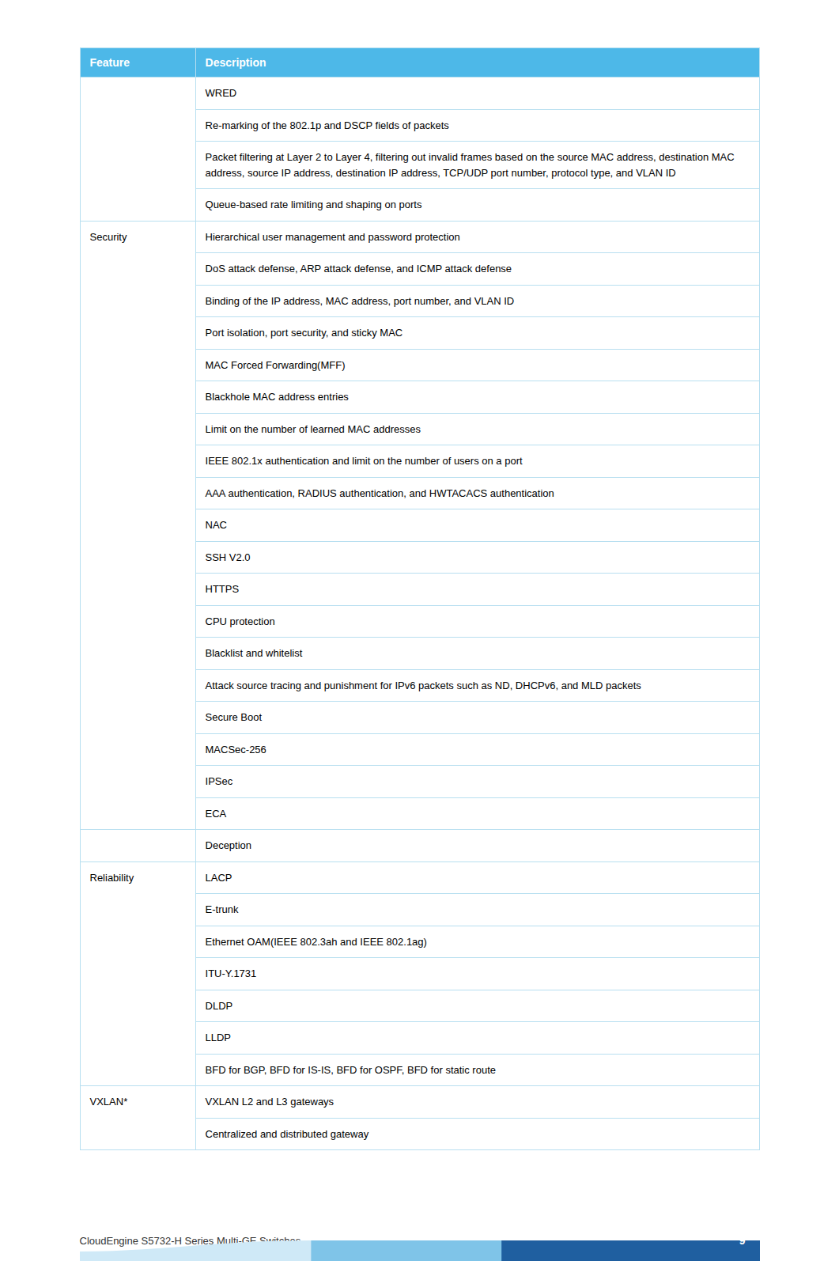| Feature | Description |
| --- | --- |
| | WRED |
| Re-marking of the 802.1p and DSCP fields of packets |
| Packet filtering at Layer 2 to Layer 4, filtering out invalid frames based on the source MAC address, destination MAC address, source IP address, destination IP address, TCP/UDP port number, protocol type, and VLAN ID |
| Queue-based rate limiting and shaping on ports |
| Security | Hierarchical user management and password protection |
| DoS attack defense, ARP attack defense, and ICMP attack defense |
| Binding of the IP address, MAC address, port number, and VLAN ID |
| Port isolation, port security, and sticky MAC |
| MAC Forced Forwarding(MFF) |
| Blackhole MAC address entries |
| Limit on the number of learned MAC addresses |
| IEEE 802.1x authentication and limit on the number of users on a port |
| AAA authentication, RADIUS authentication, and HWTACACS authentication |
| NAC |
| SSH V2.0 |
| HTTPS |
| CPU protection |
| Blacklist and whitelist |
| Attack source tracing and punishment for IPv6 packets such as ND, DHCPv6, and MLD packets |
| Secure Boot |
| MACSec-256 |
| IPSec |
| ECA |
| | Deception |
| Reliability | LACP |
| E-trunk |
| Ethernet OAM(IEEE 802.3ah and IEEE 802.1ag) |
| ITU-Y.1731 |
| DLDP |
| LLDP |
| BFD for BGP, BFD for IS-IS, BFD for OSPF, BFD for static route |
| VXLAN* | VXLAN L2 and L3 gateways |
| Centralized and distributed gateway |
CloudEngine S5732-H Series Multi-GE Switches
9